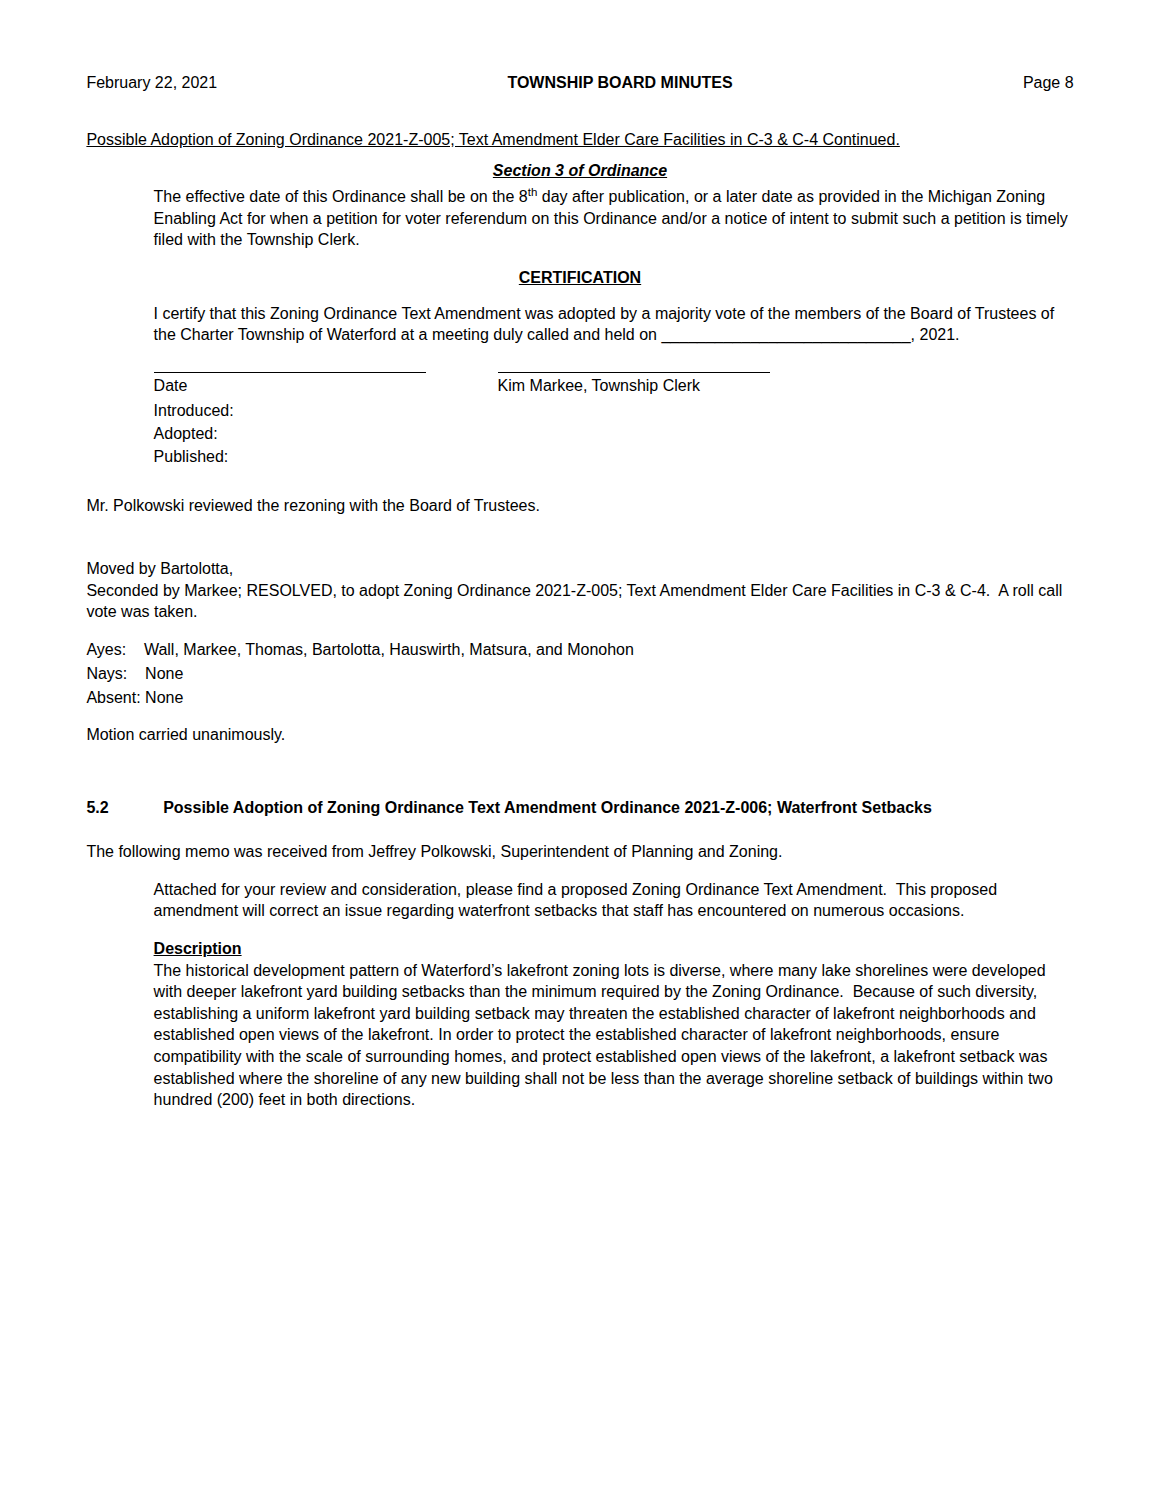February 22, 2021
TOWNSHIP BOARD MINUTES
Page 8
Possible Adoption of Zoning Ordinance 2021-Z-005; Text Amendment Elder Care Facilities in C-3 & C-4 Continued.
Section 3 of Ordinance
The effective date of this Ordinance shall be on the 8th day after publication, or a later date as provided in the Michigan Zoning Enabling Act for when a petition for voter referendum on this Ordinance and/or a notice of intent to submit such a petition is timely filed with the Township Clerk.
CERTIFICATION
I certify that this Zoning Ordinance Text Amendment was adopted by a majority vote of the members of the Board of Trustees of the Charter Township of Waterford at a meeting duly called and held on ____________________________, 2021.
Date
Kim Markee, Township Clerk
Introduced:
Adopted:
Published:
Mr. Polkowski reviewed the rezoning with the Board of Trustees.
Moved by Bartolotta,
Seconded by Markee; RESOLVED, to adopt Zoning Ordinance 2021-Z-005; Text Amendment Elder Care Facilities in C-3 & C-4. A roll call vote was taken.
Ayes: Wall, Markee, Thomas, Bartolotta, Hauswirth, Matsura, and Monohon
Nays: None
Absent: None
Motion carried unanimously.
5.2
Possible Adoption of Zoning Ordinance Text Amendment Ordinance 2021-Z-006; Waterfront Setbacks
The following memo was received from Jeffrey Polkowski, Superintendent of Planning and Zoning.
Attached for your review and consideration, please find a proposed Zoning Ordinance Text Amendment. This proposed amendment will correct an issue regarding waterfront setbacks that staff has encountered on numerous occasions.
Description
The historical development pattern of Waterford’s lakefront zoning lots is diverse, where many lake shorelines were developed with deeper lakefront yard building setbacks than the minimum required by the Zoning Ordinance. Because of such diversity, establishing a uniform lakefront yard building setback may threaten the established character of lakefront neighborhoods and established open views of the lakefront. In order to protect the established character of lakefront neighborhoods, ensure compatibility with the scale of surrounding homes, and protect established open views of the lakefront, a lakefront setback was established where the shoreline of any new building shall not be less than the average shoreline setback of buildings within two hundred (200) feet in both directions.